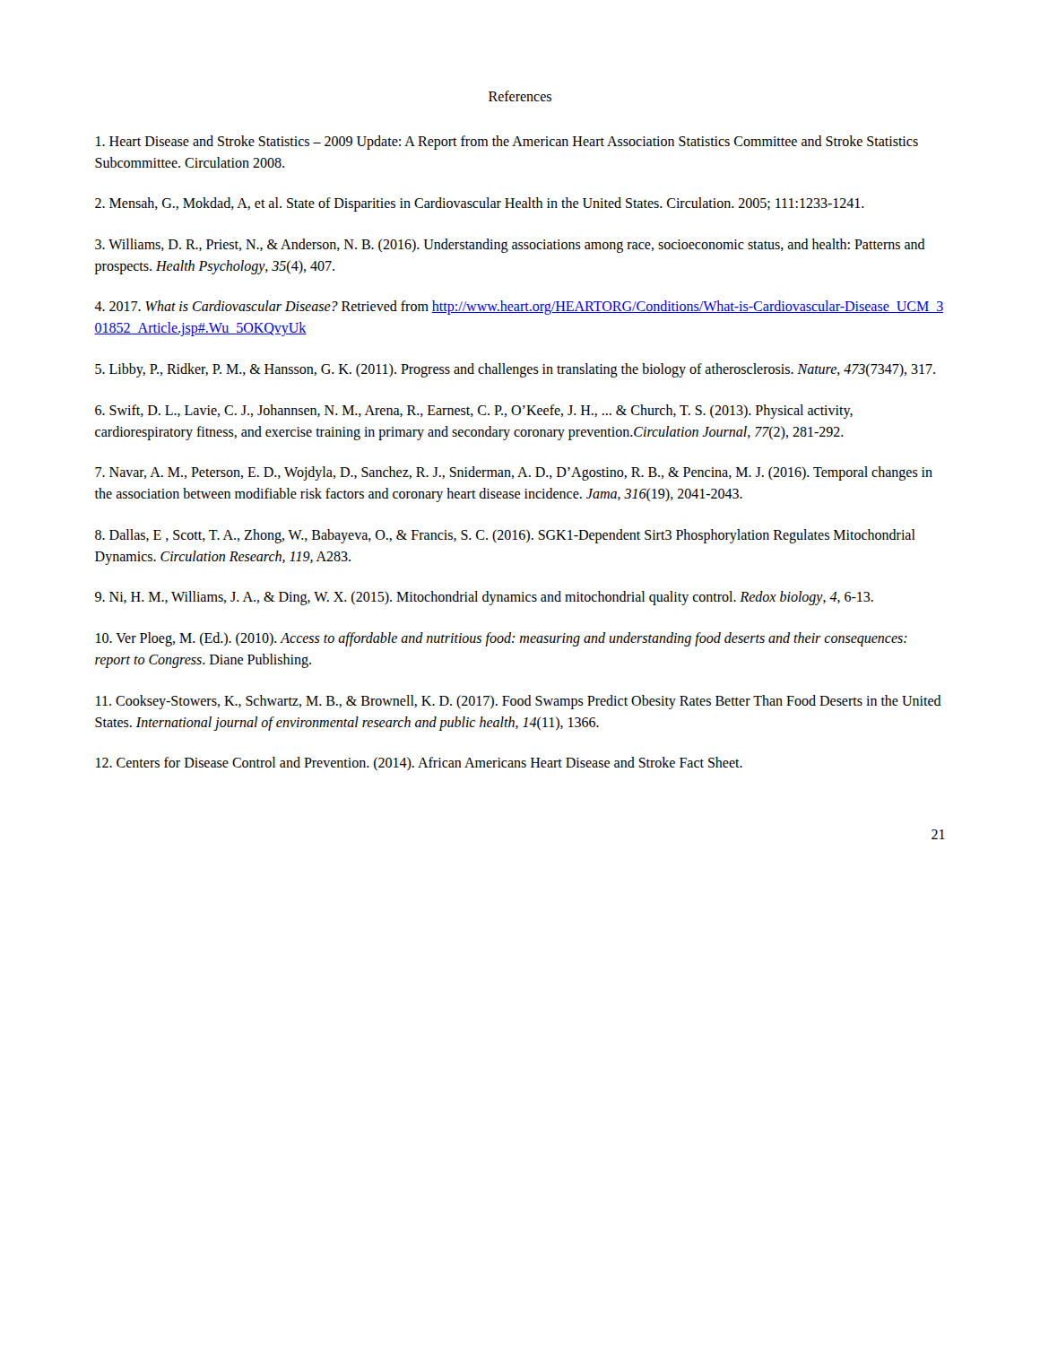References
1. Heart Disease and Stroke Statistics – 2009 Update: A Report from the American Heart Association Statistics Committee and Stroke Statistics Subcommittee. Circulation 2008.
2. Mensah, G., Mokdad, A, et al. State of Disparities in Cardiovascular Health in the United States. Circulation. 2005; 111:1233-1241.
3. Williams, D. R., Priest, N., & Anderson, N. B. (2016). Understanding associations among race, socioeconomic status, and health: Patterns and prospects. Health Psychology, 35(4), 407.
4. 2017. What is Cardiovascular Disease? Retrieved from http://www.heart.org/HEARTORG/Conditions/What-is-Cardiovascular-Disease_UCM_301852_Article.jsp#.Wu_5OKQvyUk
5. Libby, P., Ridker, P. M., & Hansson, G. K. (2011). Progress and challenges in translating the biology of atherosclerosis. Nature, 473(7347), 317.
6. Swift, D. L., Lavie, C. J., Johannsen, N. M., Arena, R., Earnest, C. P., O’Keefe, J. H., ... & Church, T. S. (2013). Physical activity, cardiorespiratory fitness, and exercise training in primary and secondary coronary prevention.Circulation Journal, 77(2), 281-292.
7. Navar, A. M., Peterson, E. D., Wojdyla, D., Sanchez, R. J., Sniderman, A. D., D’Agostino, R. B., & Pencina, M. J. (2016). Temporal changes in the association between modifiable risk factors and coronary heart disease incidence. Jama, 316(19), 2041-2043.
8. Dallas, E , Scott, T. A., Zhong, W., Babayeva, O., & Francis, S. C. (2016). SGK1-Dependent Sirt3 Phosphorylation Regulates Mitochondrial Dynamics. Circulation Research, 119, A283.
9. Ni, H. M., Williams, J. A., & Ding, W. X. (2015). Mitochondrial dynamics and mitochondrial quality control. Redox biology, 4, 6-13.
10. Ver Ploeg, M. (Ed.). (2010). Access to affordable and nutritious food: measuring and understanding food deserts and their consequences: report to Congress. Diane Publishing.
11. Cooksey-Stowers, K., Schwartz, M. B., & Brownell, K. D. (2017). Food Swamps Predict Obesity Rates Better Than Food Deserts in the United States. International journal of environmental research and public health, 14(11), 1366.
12. Centers for Disease Control and Prevention. (2014). African Americans Heart Disease and Stroke Fact Sheet.
21